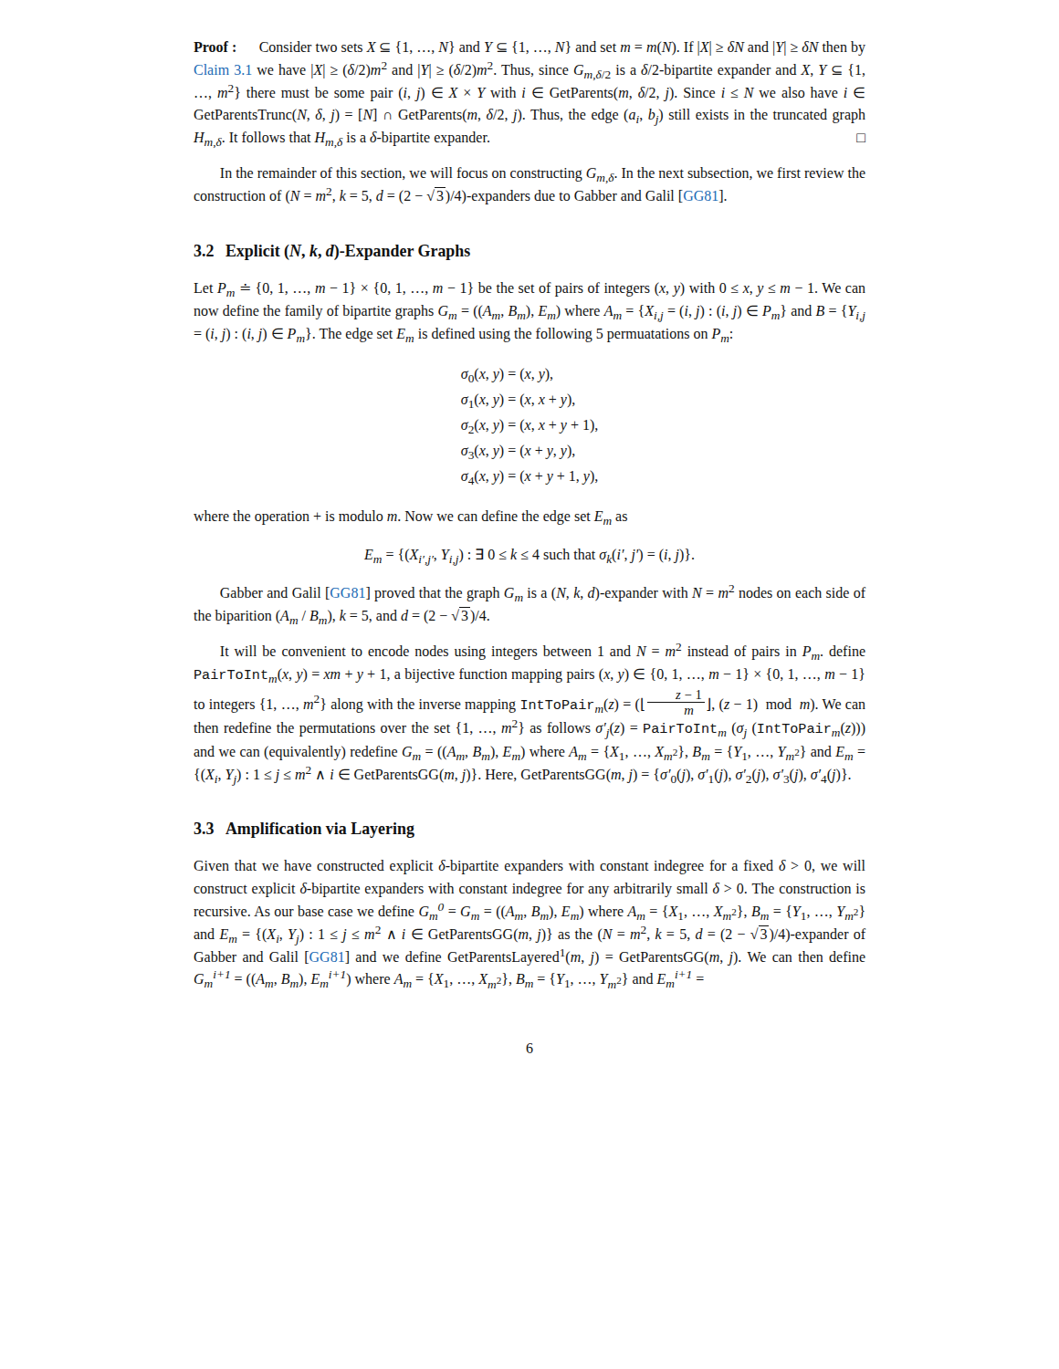Proof : Consider two sets X ⊆ {1, …, N} and Y ⊆ {1, …, N} and set m = m(N). If |X| ≥ δN and |Y| ≥ δN then by Claim 3.1 we have |X| ≥ (δ/2)m2 and |Y| ≥ (δ/2)m2. Thus, since Gm,δ/2 is a δ/2-bipartite expander and X, Y ⊆ {1, …, m2} there must be some pair (i, j) ∈ X × Y with i ∈ GetParents(m, δ/2, j). Since i ≤ N we also have i ∈ GetParentsTrunc(N, δ, j) = [N] ∩ GetParents(m, δ/2, j). Thus, the edge (ai, bj) still exists in the truncated graph Hm,δ. It follows that Hm,δ is a δ-bipartite expander. □
In the remainder of this section, we will focus on constructing Gm,δ. In the next subsection, we first review the construction of (N = m2, k = 5, d = (2 − √3)/4)-expanders due to Gabber and Galil [GG81].
3.2 Explicit (N, k, d)-Expander Graphs
Let Pm ≐ {0, 1, …, m − 1} × {0, 1, …, m − 1} be the set of pairs of integers (x, y) with 0 ≤ x, y ≤ m − 1. We can now define the family of bipartite graphs Gm = ((Am, Bm), Em) where Am = {Xi,j = (i, j) : (i, j) ∈ Pm} and B = {Yi,j = (i, j) : (i, j) ∈ Pm}. The edge set Em is defined using the following 5 permuatations on Pm:
σ0(x, y) = (x, y),
σ1(x, y) = (x, x + y),
σ2(x, y) = (x, x + y + 1),
σ3(x, y) = (x + y, y),
σ4(x, y) = (x + y + 1, y),
where the operation + is modulo m. Now we can define the edge set Em as
Em = {(Xi′,j′, Yi,j) : ∃ 0 ≤ k ≤ 4 such that σk(i′, j′) = (i, j)}.
Gabber and Galil [GG81] proved that the graph Gm is a (N, k, d)-expander with N = m2 nodes on each side of the biparition (Am / Bm), k = 5, and d = (2 − √3)/4.
It will be convenient to encode nodes using integers between 1 and N = m2 instead of pairs in Pm. define PairToIntm(x, y) = xm + y + 1, a bijective function mapping pairs (x, y) ∈ {0, 1, …, m − 1} × {0, 1, …, m − 1} to integers {1, …, m2} along with the inverse mapping IntToPairm(z) = (⌊z − 1 m⌋, (z − 1) mod m). We can then redefine the permutations over the set {1, …, m2} as follows σ′j(z) = PairToIntm (σj (IntToPairm(z))) and we can (equivalently) redefine Gm = ((Am, Bm), Em) where Am = {X1, …, Xm2}, Bm = {Y1, …, Ym2} and Em = {(Xi, Yj) : 1 ≤ j ≤ m2 ∧ i ∈ GetParentsGG(m, j)}. Here, GetParentsGG(m, j) = {σ′0(j), σ′1(j), σ′2(j), σ′3(j), σ′4(j)}.
3.3 Amplification via Layering
Given that we have constructed explicit δ-bipartite expanders with constant indegree for a fixed δ > 0, we will construct explicit δ-bipartite expanders with constant indegree for any arbitrarily small δ > 0. The construction is recursive. As our base case we define Gm0 = Gm = ((Am, Bm), Em) where Am = {X1, …, Xm2}, Bm = {Y1, …, Ym2} and Em = {(Xi, Yj) : 1 ≤ j ≤ m2 ∧ i ∈ GetParentsGG(m, j)} as the (N = m2, k = 5, d = (2 − √3)/4)-expander of Gabber and Galil [GG81] and we define GetParentsLayered1(m, j) = GetParentsGG(m, j). We can then define Gmi+1 = ((Am, Bm), Emi+1) where Am = {X1, …, Xm2}, Bm = {Y1, …, Ym2} and Emi+1 =
6